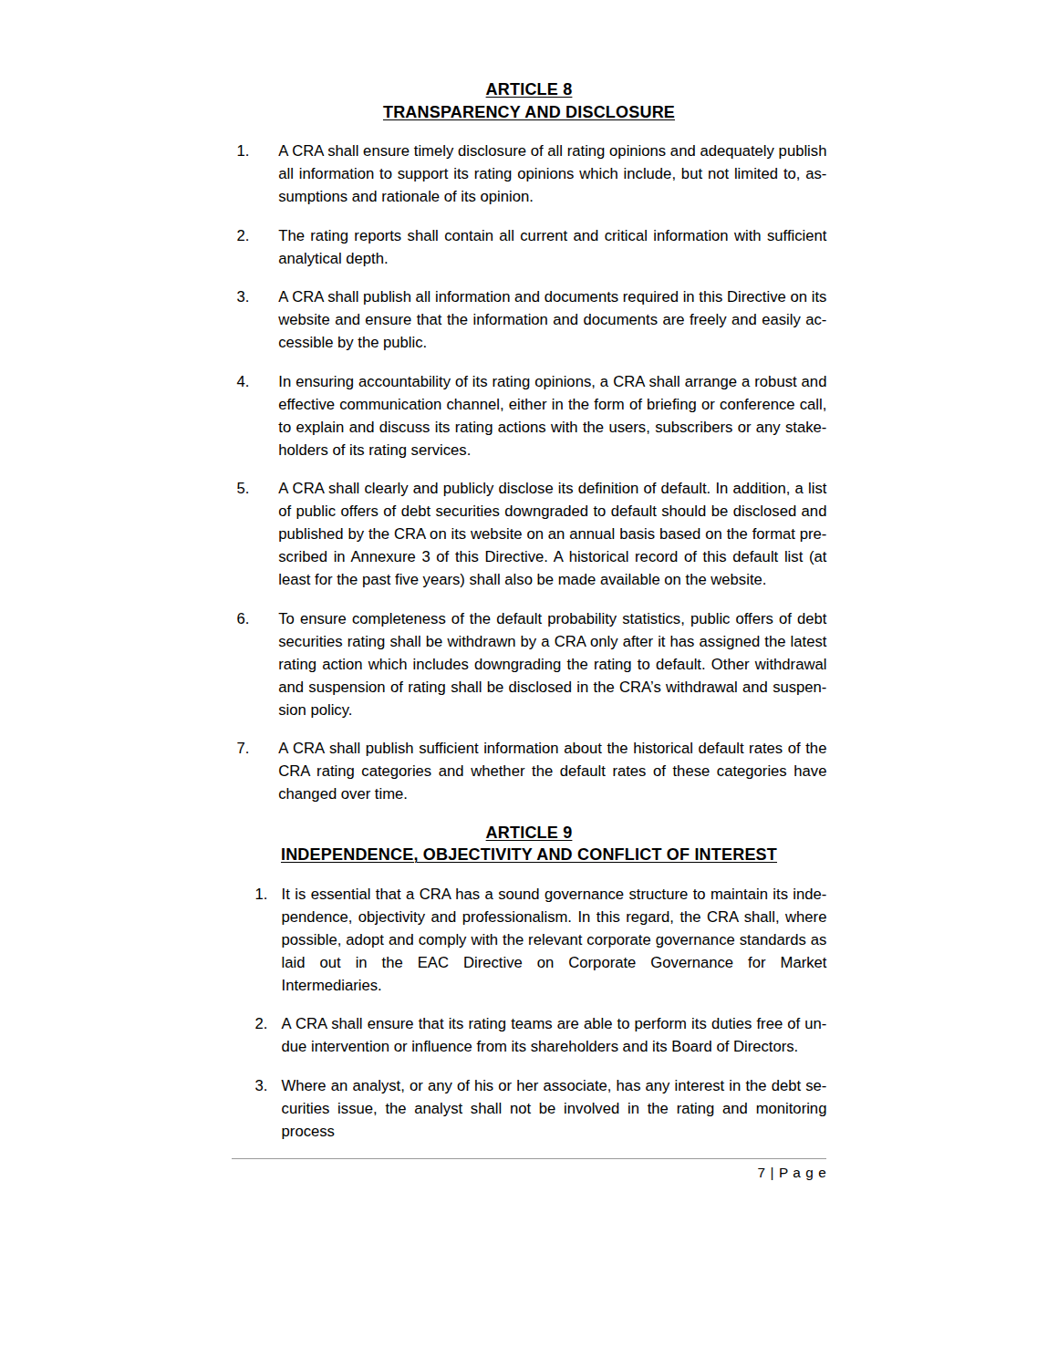ARTICLE 8 TRANSPARENCY AND DISCLOSURE
1. A CRA shall ensure timely disclosure of all rating opinions and adequately publish all information to support its rating opinions which include, but not limited to, assumptions and rationale of its opinion.
2. The rating reports shall contain all current and critical information with sufficient analytical depth.
3. A CRA shall publish all information and documents required in this Directive on its website and ensure that the information and documents are freely and easily accessible by the public.
4. In ensuring accountability of its rating opinions, a CRA shall arrange a robust and effective communication channel, either in the form of briefing or conference call, to explain and discuss its rating actions with the users, subscribers or any stakeholders of its rating services.
5. A CRA shall clearly and publicly disclose its definition of default. In addition, a list of public offers of debt securities downgraded to default should be disclosed and published by the CRA on its website on an annual basis based on the format prescribed in Annexure 3 of this Directive. A historical record of this default list (at least for the past five years) shall also be made available on the website.
6. To ensure completeness of the default probability statistics, public offers of debt securities rating shall be withdrawn by a CRA only after it has assigned the latest rating action which includes downgrading the rating to default. Other withdrawal and suspension of rating shall be disclosed in the CRA’s withdrawal and suspension policy.
7. A CRA shall publish sufficient information about the historical default rates of the CRA rating categories and whether the default rates of these categories have changed over time.
ARTICLE 9 INDEPENDENCE, OBJECTIVITY AND CONFLICT OF INTEREST
1. It is essential that a CRA has a sound governance structure to maintain its independence, objectivity and professionalism. In this regard, the CRA shall, where possible, adopt and comply with the relevant corporate governance standards as laid out in the EAC Directive on Corporate Governance for Market Intermediaries.
2. A CRA shall ensure that its rating teams are able to perform its duties free of undue intervention or influence from its shareholders and its Board of Directors.
3. Where an analyst, or any of his or her associate, has any interest in the debt securities issue, the analyst shall not be involved in the rating and monitoring process
7 | P a g e